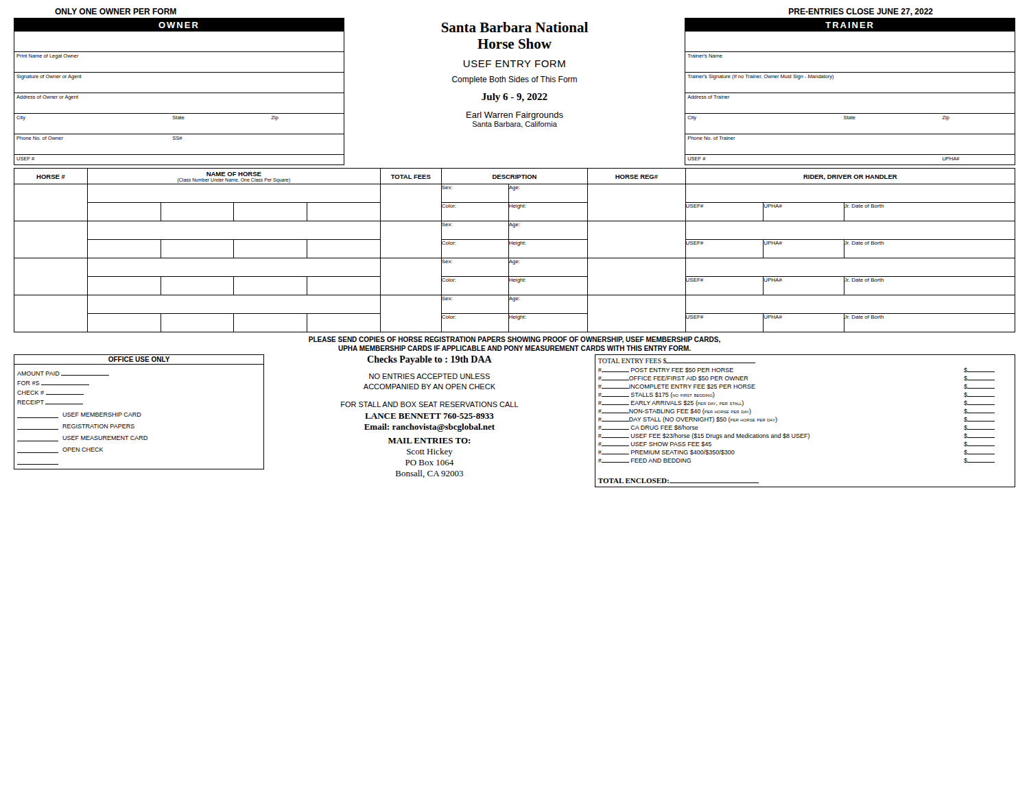ONLY ONE OWNER PER FORM
PRE-ENTRIES CLOSE JUNE 27, 2022
OWNER
Print Name of Legal Owner
Signature of Owner or Agent
Address of Owner or Agent
City State Zip
Phone No. of Owner SS#
USEF #
Santa Barbara National
Horse Show
USEF ENTRY FORM
Complete Both Sides of This Form
July 6 - 9, 2022
Earl Warren Fairgrounds
Santa Barbara, California
TRAINER
Trainer's Name
Trainer's Signature (If no Trainer, Owner Must Sign - Mandatory)
Address of Trainer
City State Zip
Phone No. of Trainer
USEF # UPHA#
| HORSE # | NAME OF HORSE (Class Number Under Name, One Class Per Square) | TOTAL FEES | DESCRIPTION | HORSE REG# | RIDER, DRIVER OR HANDLER |
| --- | --- | --- | --- | --- | --- |
| | | | Sex: | Age: | | |
| | | | | Color: | Height: | USEF# | UPHA# | Jr. Date of Borth |
| | | | Sex: | Age: | | |
| | | | | Color: | Height: | USEF# | UPHA# | Jr. Date of Borth |
| | | | Sex: | Age: | | |
| | | | | Color: | Height: | USEF# | UPHA# | Jr. Date of Borth |
| | | | Sex: | Age: | | |
| | | | | Color: | Height: | USEF# | UPHA# | Jr. Date of Borth |
PLEASE SEND COPIES OF HORSE REGISTRATION PAPERS SHOWING PROOF OF OWNERSHIP, USEF MEMBERSHIP CARDS,
UPHA MEMBERSHIP CARDS IF APPLICABLE AND PONY MEASUREMENT CARDS WITH THIS ENTRY FORM.
OFFICE USE ONLY
AMOUNT PAID
FOR #S
CHECK #
RECEIPT
USEF MEMBERSHIP CARD
REGISTRATION PAPERS
USEF MEASUREMENT CARD
OPEN CHECK
Checks Payable to : 19th DAA
NO ENTRIES ACCEPTED UNLESS
ACCOMPANIED BY AN OPEN CHECK
FOR STALL AND BOX SEAT RESERVATIONS CALL
LANCE BENNETT 760-525-8933
Email: ranchovista@sbcglobal.net
MAIL ENTRIES TO:
Scott Hickey
PO Box 1064
Bonsall, CA 92003
TOTAL ENTRY FEES $
# POST ENTRY FEE $50 PER HORSE$
# OFFICE FEE/FIRST AID $50 PER OWNER$
# INCOMPLETE ENTRY FEE $25 PER HORSE$
# STALLS $175 (no first bedding)$
# EARLY ARRIVALS $25 (per day, per stall)$
# NON-STABLING FEE $40 (per horse per day)$
# DAY STALL (NO OVERNIGHT) $50 (per horse per day)$
# CA DRUG FEE $8/horse$
# USEF FEE $23/horse ($15 Drugs and Medications and $8 USEF)$
# USEF SHOW PASS FEE $45$
# PREMIUM SEATING $400/$350/$300$
# FEED AND BEDDING$
TOTAL ENCLOSED: